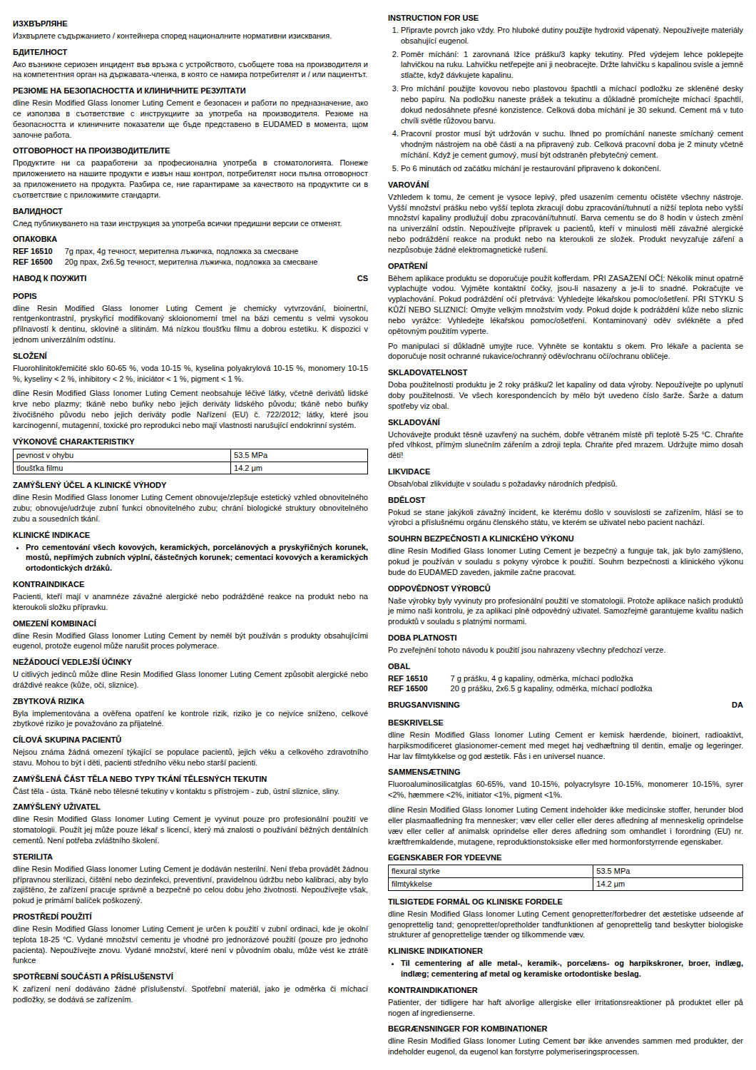ИЗХВЪРЛЯНЕ
Изхвърлете съдържанието / контейнера според националните нормативни изисквания.
БДИТЕЛНОСТ
Ако възникне сериозен инцидент във връзка с устройството, съобщете това на производителя и на компетентния орган на държавата-членка, в която се намира потребителят и / или пациентът.
РЕЗЮМЕ НА БЕЗОПАСНОСТТА И КЛИНИЧНИТЕ РЕЗУЛТАТИ
dline Resin Modified Glass Ionomer Luting Cement е безопасен и работи по предназначение, ако се използва в съответствие с инструкциите за употреба на производителя. Резюме на безопасността и клиничните показатели ще бъде представено в EUDAMED в момента, щом започне работа.
ОТГОВОРНОСТ НА ПРОИЗВОДИТЕЛИТЕ
Продуктите ни са разработени за професионална употреба в стоматологията. Понеже приложението на нашите продукти е извън наш контрол, потребителят носи пълна отговорност за приложението на продукта. Разбира се, ние гарантираме за качеството на продуктите си в съответствие с приложимите стандарти.
ВАЛИДНОСТ
След публикуването на тази инструкция за употреба всички предишни версии се отменят.
ОПАКОВКА
| REF 16510 | 7g прах, 4g течност, мерителна лъжичка, подложка за смесване |
| REF 16500 | 20g прах, 2x6.5g течност, мерителна лъжичка, подложка за смесване |
НАВОД К ПОУЖИТІ CS
POPIS
dline Resin Modified Glass Ionomer Luting Cement je chemicky vytvrzování, bioinertní, rentgenkontrastní, pryskyřicí modifikovaný skloionomerní tmel na bázi cementu s velmi vysokou přilnavostí k dentinu, sklovině a slitinám. Má nízkou tloušťku filmu a dobrou estetiku. K dispozici v jednom univerzálním odstínu.
SLOŽENÍ
Fluorohlinitokřemičité sklo 60-65 %, voda 10-15 %, kyselina polyakrylová 10-15 %, monomery 10-15 %, kyseliny < 2 %, inhibitory < 2 %, iniciátor < 1 %, pigment < 1 %.
dline Resin Modified Glass Ionomer Luting Cement neobsahuje léčivé látky, včetně derivátů lidské krve nebo plazmy; tkáně nebo buňky nebo jejich deriváty lidského původu; tkáně nebo buňky živočišného původu nebo jejich deriváty podle Nařízení (EU) č. 722/2012; látky, které jsou karcinogenní, mutagenní, toxické pro reprodukci nebo mají vlastnosti narušující endokrinní systém.
VÝKONOVÉ CHARAKTERISTIKY
| pevnost v ohybu | 53.5 MPa |
| tloušťka filmu | 14.2 μm |
ZAMÝŠLENÝ ÚČEL A KLINICKÉ VÝHODY
dline Resin Modified Glass Ionomer Luting Cement obnovuje/zlepšuje estetický vzhled obnovitelného zubu; obnovuje/udržuje zubní funkci obnovitelného zubu; chrání biologické struktury obnovitelného zubu a sousedních tkání.
KLINICKÉ INDIKACE
Pro cementování všech kovových, keramických, porcelánových a pryskyřičných korunek, mostů, nepřímých zubních výplní, částečných korunek; cementaci kovových a keramických ortodontických držáků.
KONTRAINDIKACE
Pacienti, kteří mají v anamnéze závažné alergické nebo podrážděné reakce na produkt nebo na kteroukoli složku přípravku.
Omezení kombinací
dline Resin Modified Glass Ionomer Luting Cement by neměl být používán s produkty obsahujícími eugenol, protože eugenol může narušit proces polymerace.
NEŽÁDOUCÍ VEDLEJŠÍ ÚČINKY
U citlivých jedinců může dline Resin Modified Glass Ionomer Luting Cement způsobit alergické nebo dráždivé reakce (kůže, oči, sliznice).
ZBYTKOVÁ RIZIKA
Byla implementována a ověřena opatření ke kontrole rizik, riziko je co nejvíce sníženo, celkové zbytkové riziko je považováno za přijatelné.
CÍLOVÁ SKUPINA PACIENTŮ
Nejsou známa žádná omezení týkající se populace pacientů, jejich věku a celkového zdravotního stavu. Mohou to být i děti, pacienti středního věku nebo starší pacienti.
ZAMÝŠLENÁ ČÁST TĚLA NEBO TYPY TKÁNÍ TĚLESNÝCH TEKUTIN
Část těla - ústa. Tkáně nebo tělesné tekutiny v kontaktu s přístrojem - zub, ústní sliznice, sliny.
ZAMÝŠLENÝ UŽIVATEL
dline Resin Modified Glass Ionomer Luting Cement je vyvinut pouze pro profesionální použití ve stomatologii. Použít jej může pouze lékař s licencí, který má znalosti o používání běžných dentálních cementů. Není potřeba zvláštního školení.
STERILITA
dline Resin Modified Glass Ionomer Luting Cement je dodáván nesterilní. Není třeba provádět žádnou přípravnou sterilizaci, čištění nebo dezinfekci, preventivní, pravidelnou údržbu nebo kalibraci, aby bylo zajištěno, že zařízení pracuje správně a bezpečně po celou dobu jeho životnosti. Nepoužívejte však, pokud je primární balíček poškozený.
PROSTŘEDÍ POUŽITÍ
dline Resin Modified Glass Ionomer Luting Cement je určen k použití v zubní ordinaci, kde je okolní teplota 18-25 °C. Vydané množství cementu je vhodné pro jednorázové použití (pouze pro jednoho pacienta). Nepoužívejte znovu. Vydané množství, které není v původním obalu, může vést ke ztrátě funkce
SPOTŘEBNÍ SOUČÁSTI A PŘÍSLUŠENSTVÍ
K zařízení není dodáváno žádné příslušenství. Spotřební materiál, jako je odměrka či míchací podložky, se dodává se zařízením.
INSTRUCTION FOR USE
Připravte povrch jako vždy. Pro hluboké dutiny použijte hydroxid vápenatý. Nepoužívejte materiály obsahující eugenol.
Poměr míchání: 1 zarovnaná lžíce prášku/3 kapky tekutiny. Před výdejem lehce poklepejte lahvičkou na ruku. Lahvičku netřepejte ani ji neobracejte. Držte lahvičku s kapalinou svisle a jemně stlačte, když dávkujete kapalinu.
Pro míchání použijte kovovou nebo plastovou špachtli a míchací podložku ze skleněné desky nebo papíru. Na podložku naneste prášek a tekutinu a důkladně promíchejte míchací špachtlí, dokud nedosáhnete přesné konzistence. Celková doba míchání je 30 sekund. Cement má v tuto chvíli světle růžovou barvu.
Pracovní prostor musí být udržován v suchu. Ihned po promíchání naneste smíchaný cement vhodným nástrojem na obě části a na připravený zub. Celková pracovní doba je 2 minuty včetně míchání. Když je cement gumový, musí být odstraněn přebytečný cement.
Po 6 minutách od začátku míchání je restaurování připraveno k dokončení.
VAROVÁNÍ
Vzhledem k tomu, že cement je vysoce lepivý, před usazením cementu očistěte všechny nástroje. Vyšší množství prášku nebo vyšší teplota zkracují dobu zpracování/tuhnutí a nižší teplota nebo vyšší množství kapaliny prodlužují dobu zpracování/tuhnutí. Barva cementu se do 8 hodin v ústech změní na univerzální odstín. Nepoužívejte přípravek u pacientů, kteří v minulosti měli závažné alergické nebo podráždění reakce na produkt nebo na kteroukoli ze složek. Produkt nevyzařuje záření a nezpůsobuje žádné elektromagnetické rušení.
OPATŘENÍ
Během aplikace produktu se doporučuje použít kofferdam. PŘI ZASAŽENÍ OČÍ: Několik minut opatrně vyplachujte vodou. Vyjměte kontaktní čočky, jsou-li nasazeny a je-li to snadné. Pokračujte ve vyplachování. Pokud podráždění očí přetrvává: Vyhledejte lékařskou pomoc/ošetření. PŘI STYKU S KŮŽÍ NEBO SLIZNICÍ: Omyjte velkým množstvím vody. Pokud dojde k podráždění kůže nebo sliznic nebo vyrážce: Vyhledejte lékařskou pomoc/ošetření. Kontaminovaný oděv svlékněte a před opětovným použitím vyperte.
Po manipulaci si důkladně umyjte ruce. Vyhněte se kontaktu s okem. Pro lékaře a pacienta se doporučuje nosit ochranné rukavice/ochranný oděv/ochranu očí/ochranu obličeje.
SKLADOVATELNOST
Doba použitelnosti produktu je 2 roky prášku/2 let kapaliny od data výroby. Nepoužívejte po uplynutí doby použitelnosti. Ve všech korespondencích by mělo být uvedeno číslo šarže. Šarže a datum spotřeby viz obal.
SKLADOVÁNÍ
Uchovávejte produkt těsně uzavřený na suchém, dobře větraném místě při teplotě 5-25 °C. Chraňte před vlhkost, přímým slunečním zářením a zdroji tepla. Chraňte před mrazem. Udržujte mimo dosah dětí!
LIKVIDACE
Obsah/obal zlikvidujte v souladu s požadavky národních předpisů.
BDĚLOST
Pokud se stane jakýkoli závažný incident, ke kterému došlo v souvislosti se zařízením, hlásí se to výrobci a příslušnému orgánu členského státu, ve kterém se uživatel nebo pacient nachází.
SOUHRN BEZPEČNOSTI A KLINICKÉHO VÝKONU
dline Resin Modified Glass Ionomer Luting Cement je bezpečný a funguje tak, jak bylo zamýšleno, pokud je používán v souladu s pokyny výrobce k použití. Souhrn bezpečnosti a klinického výkonu bude do EUDAMED zaveden, jakmile začne pracovat.
ODPOVĚDNOST VÝROBCŮ
Naše výrobky byly vyvinuty pro profesionální použití ve stomatologii. Protože aplikace našich produktů je mimo naši kontrolu, je za aplikaci plně odpovědný uživatel. Samozřejmě garantujeme kvalitu našich produktů v souladu s platnými normami.
DOBA PLATNOSTI
Po zveřejnění tohoto návodu k použití jsou nahrazeny všechny předchozí verze.
OBAL
| REF 16510 | 7 g prášku, 4 g kapaliny, odměrka, míchací podložka |
| REF 16500 | 20 g prášku, 2x6.5 g kapaliny, odměrka, míchací podložka |
BRUGSANVISNING DA
BESKRIVELSE
dline Resin Modified Glass Ionomer Luting Cement er kemisk hærdende, bioinert, radioaktivt, harpiksmodificeret glasionomer-cement med meget høj vedhæftning til dentin, emalje og legeringer. Har lav filmtykkelse og god æstetik. Fås i en universel nuance.
SAMMENSÆTNING
Fluoroaluminosilicatglas 60-65%, vand 10-15%, polyacrylsyre 10-15%, monomerer 10-15%, syrer <2%, hæmmere <2%, initiator <1%, pigment <1%.
dline Resin Modified Glass Ionomer Luting Cement indeholder ikke medicinske stoffer, herunder blod eller plasmaafledning fra mennesker; væv eller celler eller deres afledning af menneskelig oprindelse væv eller celler af animalsk oprindelse eller deres afledning som omhandlet i forordning (EU) nr. kræftfremkaldende, mutagene, reproduktionstoksiske eller med hormonforstyrrende egenskaber.
EGENSKABER FOR YDEEVNE
| flexural styrke | 53.5 MPa |
| filmtykkelse | 14.2 μm |
TILSIGTEDE FORMÅL OG KLINISKE FORDELE
dline Resin Modified Glass Ionomer Luting Cement genopretter/forbedrer det æstetiske udseende af genoprettelig tand; genopretter/opretholder tandfunktionen af genoprettelig tand beskytter biologiske strukturer af genoprettelige tænder og tilkommende væv.
KLINISKE INDIKATIONER
Til cementering af alle metal-, keramik-, porcelæns- og harpikskroner, broer, indlæg, indlæg; cementering af metal og keramiske ortodontiske beslag.
KONTRAINDIKATIONER
Patienter, der tidligere har haft alvorlige allergiske eller irritationsreaktioner på produktet eller på nogen af ingredienserne.
BEGRÆNSNINGER FOR KOMBINATIONER
dline Resin Modified Glass Ionomer Luting Cement bør ikke anvendes sammen med produkter, der indeholder eugenol, da eugenol kan forstyrre polymeriseringsprocessen.